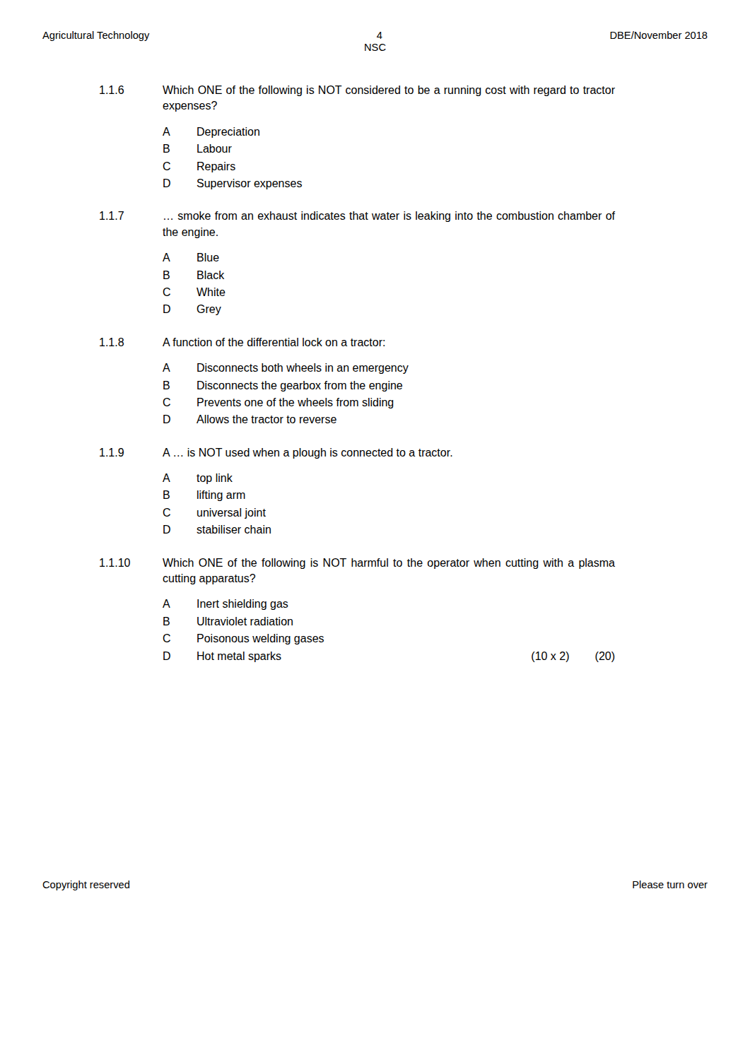Agricultural Technology
4
DBE/November 2018
NSC
1.1.6
Which ONE of the following is NOT considered to be a running cost with regard to tractor expenses?
ADepreciation
BLabour
CRepairs
DSupervisor expenses
1.1.7
… smoke from an exhaust indicates that water is leaking into the combustion chamber of the engine.
ABlue
BBlack
CWhite
DGrey
1.1.8
A function of the differential lock on a tractor:
ADisconnects both wheels in an emergency
BDisconnects the gearbox from the engine
CPrevents one of the wheels from sliding
DAllows the tractor to reverse
1.1.9
A … is NOT used when a plough is connected to a tractor.
Atop link
Blifting arm
Cuniversal joint
Dstabiliser chain
1.1.10
Which ONE of the following is NOT harmful to the operator when cutting with a plasma cutting apparatus?
AInert shielding gas
BUltraviolet radiation
CPoisonous welding gases
D Hot metal sparks (10 x 2)(20)
Copyright reserved
Please turn over